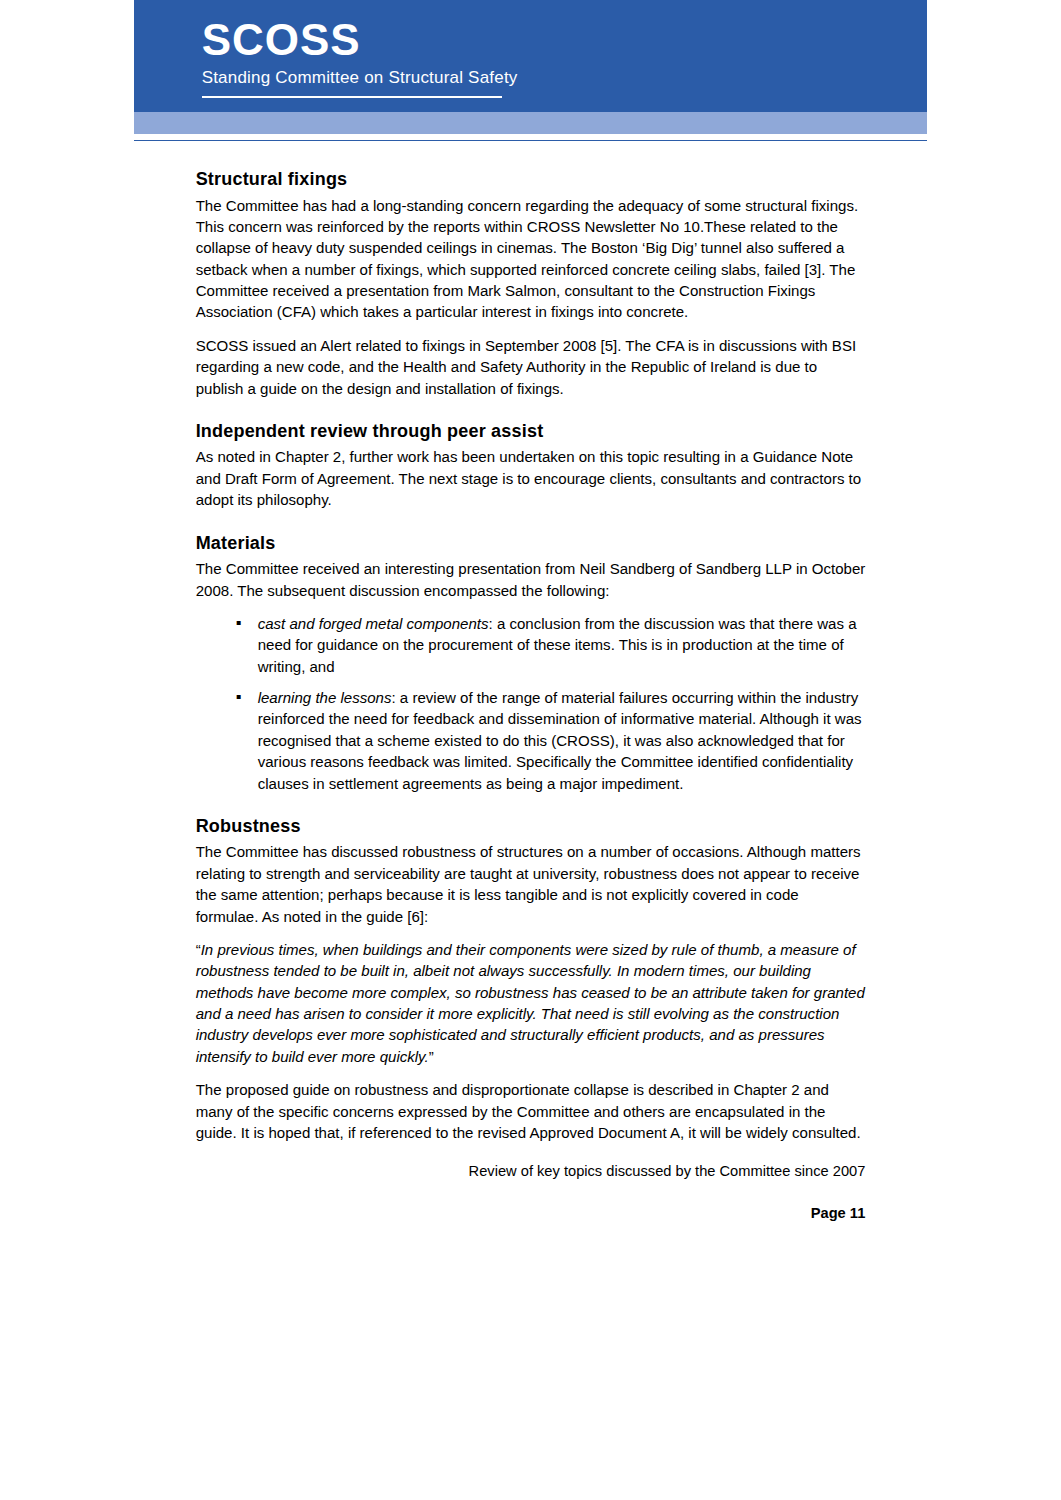SCOSS
Standing Committee on Structural Safety
Structural fixings
The Committee has had a long-standing concern regarding the adequacy of some structural fixings. This concern was reinforced by the reports within CROSS Newsletter No 10.These related to the collapse of heavy duty suspended ceilings in cinemas. The Boston ‘Big Dig’ tunnel also suffered a setback when a number of fixings, which supported reinforced concrete ceiling slabs, failed [3]. The Committee received a presentation from Mark Salmon, consultant to the Construction Fixings Association (CFA) which takes a particular interest in fixings into concrete.
SCOSS issued an Alert related to fixings in September 2008 [5]. The CFA is in discussions with BSI regarding a new code, and the Health and Safety Authority in the Republic of Ireland is due to publish a guide on the design and installation of fixings.
Independent review through peer assist
As noted in Chapter 2, further work has been undertaken on this topic resulting in a Guidance Note and Draft Form of Agreement. The next stage is to encourage clients, consultants and contractors to adopt its philosophy.
Materials
The Committee received an interesting presentation from Neil Sandberg of Sandberg LLP in October 2008. The subsequent discussion encompassed the following:
cast and forged metal components: a conclusion from the discussion was that there was a need for guidance on the procurement of these items. This is in production at the time of writing, and
learning the lessons: a review of the range of material failures occurring within the industry reinforced the need for feedback and dissemination of informative material. Although it was recognised that a scheme existed to do this (CROSS), it was also acknowledged that for various reasons feedback was limited. Specifically the Committee identified confidentiality clauses in settlement agreements as being a major impediment.
Robustness
The Committee has discussed robustness of structures on a number of occasions. Although matters relating to strength and serviceability are taught at university, robustness does not appear to receive the same attention; perhaps because it is less tangible and is not explicitly covered in code formulae. As noted in the guide [6]:
“In previous times, when buildings and their components were sized by rule of thumb, a measure of robustness tended to be built in, albeit not always successfully. In modern times, our building methods have become more complex, so robustness has ceased to be an attribute taken for granted and a need has arisen to consider it more explicitly. That need is still evolving as the construction industry develops ever more sophisticated and structurally efficient products, and as pressures intensify to build ever more quickly.”
The proposed guide on robustness and disproportionate collapse is described in Chapter 2 and many of the specific concerns expressed by the Committee and others are encapsulated in the guide. It is hoped that, if referenced to the revised Approved Document A, it will be widely consulted.
Review of key topics discussed by the Committee since 2007
Page 11